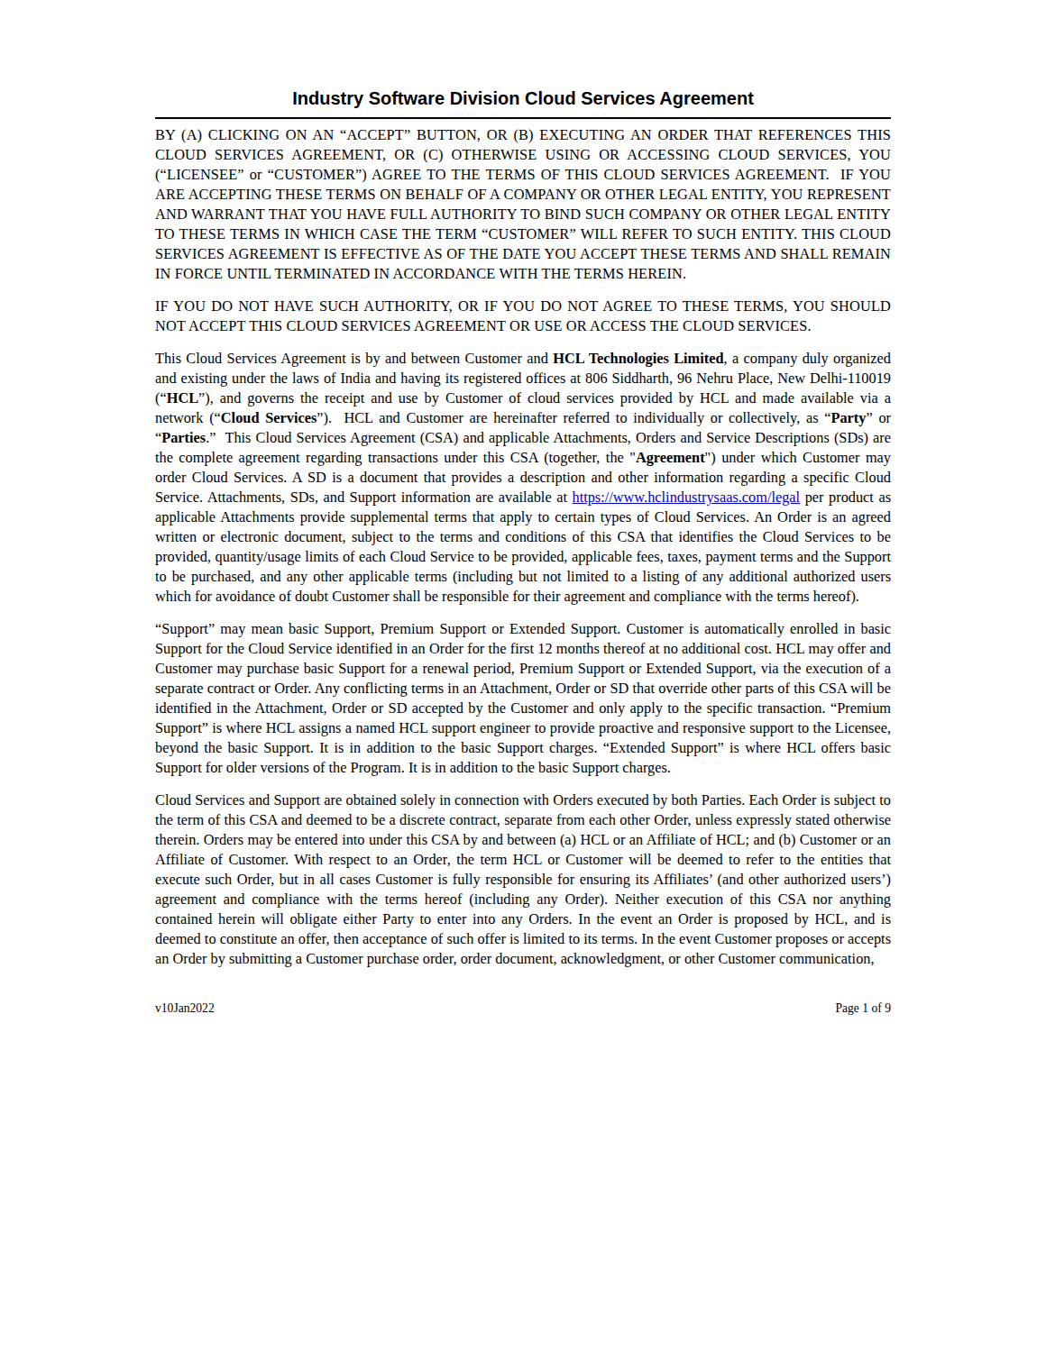Industry Software Division Cloud Services Agreement
BY (A) CLICKING ON AN “ACCEPT” BUTTON, OR (B) EXECUTING AN ORDER THAT REFERENCES THIS CLOUD SERVICES AGREEMENT, OR (C) OTHERWISE USING OR ACCESSING CLOUD SERVICES, YOU (“LICENSEE” or “CUSTOMER”) AGREE TO THE TERMS OF THIS CLOUD SERVICES AGREEMENT. IF YOU ARE ACCEPTING THESE TERMS ON BEHALF OF A COMPANY OR OTHER LEGAL ENTITY, YOU REPRESENT AND WARRANT THAT YOU HAVE FULL AUTHORITY TO BIND SUCH COMPANY OR OTHER LEGAL ENTITY TO THESE TERMS IN WHICH CASE THE TERM “CUSTOMER” WILL REFER TO SUCH ENTITY. THIS CLOUD SERVICES AGREEMENT IS EFFECTIVE AS OF THE DATE YOU ACCEPT THESE TERMS AND SHALL REMAIN IN FORCE UNTIL TERMINATED IN ACCORDANCE WITH THE TERMS HEREIN.
IF YOU DO NOT HAVE SUCH AUTHORITY, OR IF YOU DO NOT AGREE TO THESE TERMS, YOU SHOULD NOT ACCEPT THIS CLOUD SERVICES AGREEMENT OR USE OR ACCESS THE CLOUD SERVICES.
This Cloud Services Agreement is by and between Customer and HCL Technologies Limited, a company duly organized and existing under the laws of India and having its registered offices at 806 Siddharth, 96 Nehru Place, New Delhi-110019 (“HCL”), and governs the receipt and use by Customer of cloud services provided by HCL and made available via a network (“Cloud Services”). HCL and Customer are hereinafter referred to individually or collectively, as “Party” or “Parties.” This Cloud Services Agreement (CSA) and applicable Attachments, Orders and Service Descriptions (SDs) are the complete agreement regarding transactions under this CSA (together, the "Agreement") under which Customer may order Cloud Services. A SD is a document that provides a description and other information regarding a specific Cloud Service. Attachments, SDs, and Support information are available at https://www.hclindustrysaas.com/legal per product as applicable Attachments provide supplemental terms that apply to certain types of Cloud Services. An Order is an agreed written or electronic document, subject to the terms and conditions of this CSA that identifies the Cloud Services to be provided, quantity/usage limits of each Cloud Service to be provided, applicable fees, taxes, payment terms and the Support to be purchased, and any other applicable terms (including but not limited to a listing of any additional authorized users which for avoidance of doubt Customer shall be responsible for their agreement and compliance with the terms hereof).
“Support” may mean basic Support, Premium Support or Extended Support. Customer is automatically enrolled in basic Support for the Cloud Service identified in an Order for the first 12 months thereof at no additional cost. HCL may offer and Customer may purchase basic Support for a renewal period, Premium Support or Extended Support, via the execution of a separate contract or Order. Any conflicting terms in an Attachment, Order or SD that override other parts of this CSA will be identified in the Attachment, Order or SD accepted by the Customer and only apply to the specific transaction. “Premium Support” is where HCL assigns a named HCL support engineer to provide proactive and responsive support to the Licensee, beyond the basic Support. It is in addition to the basic Support charges. “Extended Support” is where HCL offers basic Support for older versions of the Program. It is in addition to the basic Support charges.
Cloud Services and Support are obtained solely in connection with Orders executed by both Parties. Each Order is subject to the term of this CSA and deemed to be a discrete contract, separate from each other Order, unless expressly stated otherwise therein. Orders may be entered into under this CSA by and between (a) HCL or an Affiliate of HCL; and (b) Customer or an Affiliate of Customer. With respect to an Order, the term HCL or Customer will be deemed to refer to the entities that execute such Order, but in all cases Customer is fully responsible for ensuring its Affiliates’ (and other authorized users’) agreement and compliance with the terms hereof (including any Order). Neither execution of this CSA nor anything contained herein will obligate either Party to enter into any Orders. In the event an Order is proposed by HCL, and is deemed to constitute an offer, then acceptance of such offer is limited to its terms. In the event Customer proposes or accepts an Order by submitting a Customer purchase order, order document, acknowledgment, or other Customer communication,
v10Jan2022 Page 1 of 9